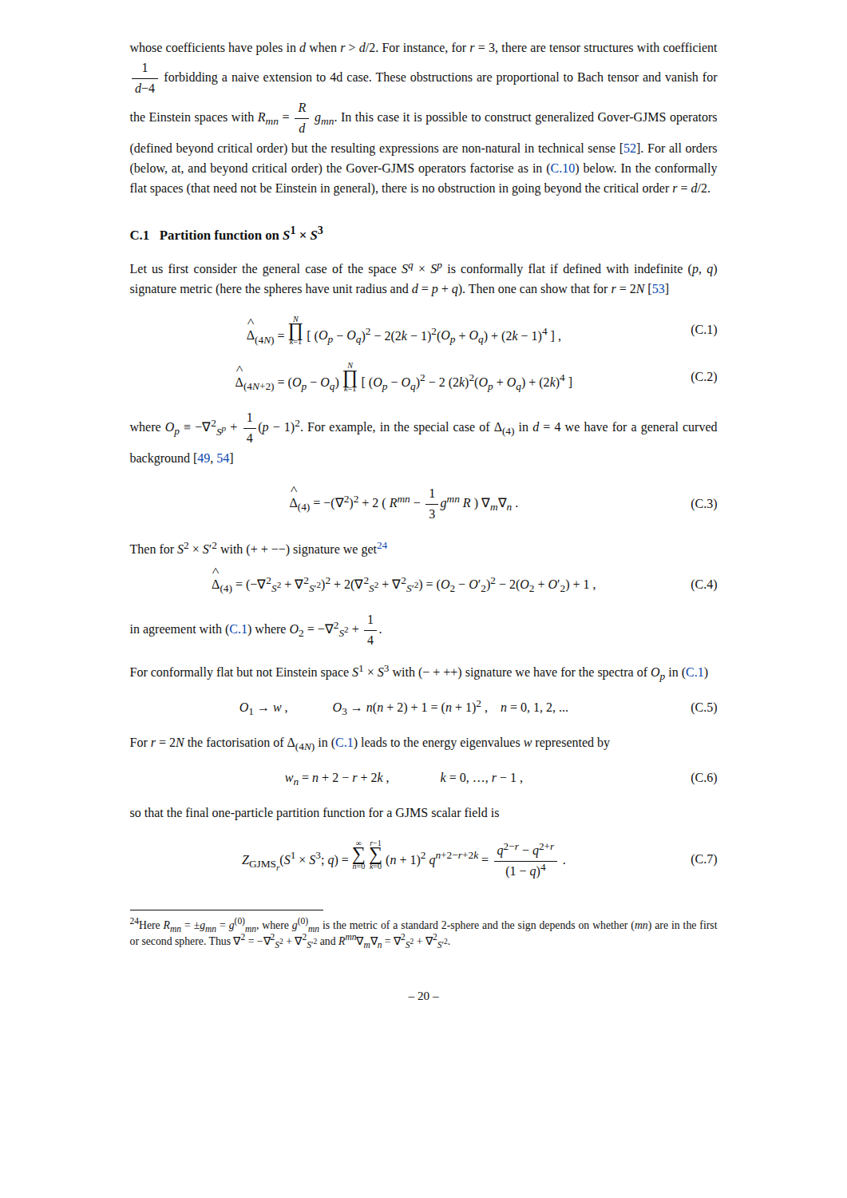whose coefficients have poles in d when r > d/2. For instance, for r = 3, there are tensor structures with coefficient 1 d−4 forbidding a naive extension to 4d case. These obstructions are proportional to Bach tensor and vanish for the Einstein spaces with Rmn = Rd gmn. In this case it is possible to construct generalized Gover-GJMS operators (defined beyond critical order) but the resulting expressions are non-natural in technical sense [52]. For all orders (below, at, and beyond critical order) the Gover-GJMS operators factorise as in (C.10) below. In the conformally flat spaces (that need not be Einstein in general), there is no obstruction in going beyond the critical order r = d/2.
C.1 Partition function on S1 × S3
Let us first consider the general case of the space Sq × Sp is conformally flat if defined with indefinite (p, q) signature metric (here the spheres have unit radius and d = p + q). Then one can show that for r = 2N [53]
Δ(4N) = N∏k=1 [ (Op − Oq)2 − 2(2k − 1)2(Op + Oq) + (2k − 1)4 ] ,
(C.1)
Δ(4N+2) = (Op − Oq) N∏k=1 [ (Op − Oq)2 − 2 (2k)2(Op + Oq) + (2k)4 ]
(C.2)
where Op ≡ −∇2Sp + 14(p − 1)2. For example, in the special case of Δ(4) in d = 4 we have for a general curved background [49, 54]
Δ(4) = −(∇2)2 + 2 ( Rmn − 13 gmn R ) ∇m∇n .
(C.3)
Then for S2 × S′2 with (+ + −−) signature we get24
Δ(4) = (−∇2S2 + ∇2S′2)2 + 2(∇2S2 + ∇2S′2) = (O2 − O′2)2 − 2(O2 + O′2) + 1 ,
(C.4)
in agreement with (C.1) where O2 = −∇2S2 + 14.
For conformally flat but not Einstein space S1 × S3 with (− + ++) signature we have for the spectra of Op in (C.1)
O1 → w , O3 → n(n + 2) + 1 = (n + 1)2 , n = 0, 1, 2, ...
(C.5)
For r = 2N the factorisation of Δ(4N) in (C.1) leads to the energy eigenvalues w represented by
wn = n + 2 − r + 2k , k = 0, …, r − 1 ,
(C.6)
so that the final one-particle partition function for a GJMS scalar field is
ZGJMSr(S1 × S3; q) = ∞∑n=0 r−1∑k=0 (n + 1)2 qn+2−r+2k = q2−r − q2+r(1 − q)4 .
(C.7)
24Here Rmn = ±gmn = g(0)mn, where g(0)mn is the metric of a standard 2-sphere and the sign depends on whether (mn) are in the first or second sphere. Thus ∇2 = −∇2S2 + ∇2S′2 and Rmn∇m∇n = ∇2S2 + ∇2S′2.
– 20 –